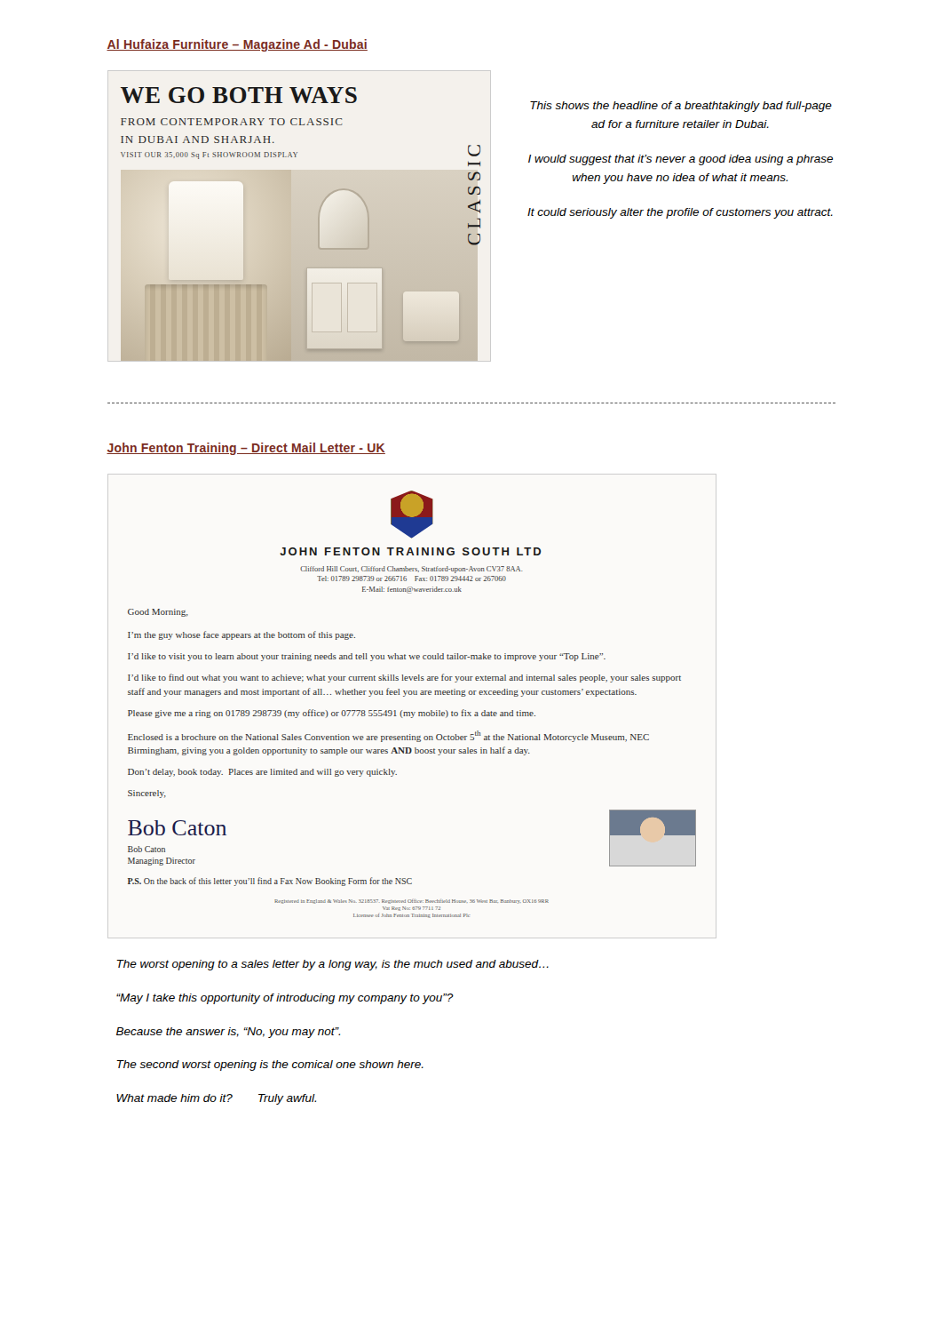Al Hufaiza Furniture – Magazine Ad - Dubai
WE GO BOTH WAYS
FROM CONTEMPORARY TO CLASSIC
IN DUBAI AND SHARJAH.
VISIT OUR 35,000 Sq Ft SHOWROOM DISPLAY
CLASSIC
This shows the headline of a breathtakingly bad full-page ad for a furniture retailer in Dubai.
I would suggest that it’s never a good idea using a phrase when you have no idea of what it means.
It could seriously alter the profile of customers you attract.
John Fenton Training – Direct Mail Letter - UK
JOHN FENTON TRAINING SOUTH LTD
Clifford Hill Court, Clifford Chambers, Stratford-upon-Avon CV37 8AA.
Tel: 01789 298739 or 266716 Fax: 01789 294442 or 267060
E-Mail: fenton@waverider.co.uk
Good Morning,
I’m the guy whose face appears at the bottom of this page.
I’d like to visit you to learn about your training needs and tell you what we could tailor-make to improve your “Top Line”.
I’d like to find out what you want to achieve; what your current skills levels are for your external and internal sales people, your sales support staff and your managers and most important of all… whether you feel you are meeting or exceeding your customers’ expectations.
Please give me a ring on 01789 298739 (my office) or 07778 555491 (my mobile) to fix a date and time.
Enclosed is a brochure on the National Sales Convention we are presenting on October 5th at the National Motorcycle Museum, NEC Birmingham, giving you a golden opportunity to sample our wares AND boost your sales in half a day.
Don’t delay, book today. Places are limited and will go very quickly.
Sincerely,
Bob Caton
Bob Caton
Managing Director
P.S. On the back of this letter you’ll find a Fax Now Booking Form for the NSC
Registered in England & Wales No. 3218537. Registered Office: Beechfield House, 36 West Bar, Banbury, OX16 9RR
Vat Reg No: 679 7711 72
Licensee of John Fenton Training International Plc
The worst opening to a sales letter by a long way, is the much used and abused…
“May I take this opportunity of introducing my company to you”?
Because the answer is, “No, you may not”.
The second worst opening is the comical one shown here.
What made him do it? Truly awful.